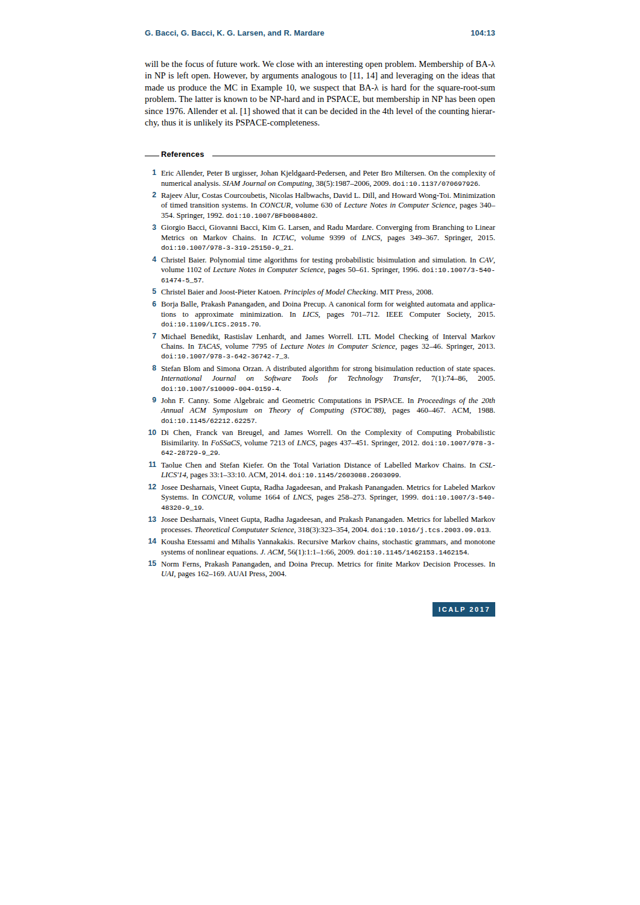G. Bacci, G. Bacci, K. G. Larsen, and R. Mardare 104:13
will be the focus of future work. We close with an interesting open problem. Membership of BA-λ in NP is left open. However, by arguments analogous to [11, 14] and leveraging on the ideas that made us produce the MC in Example 10, we suspect that BA-λ is hard for the square-root-sum problem. The latter is known to be NP-hard and in PSPACE, but membership in NP has been open since 1976. Allender et al. [1] showed that it can be decided in the 4th level of the counting hierarchy, thus it is unlikely its PSPACE-completeness.
References
1 Eric Allender, Peter B urgisser, Johan Kjeldgaard-Pedersen, and Peter Bro Miltersen. On the complexity of numerical analysis. SIAM Journal on Computing, 38(5):1987–2006, 2009. doi:10.1137/070697926.
2 Rajeev Alur, Costas Courcoubetis, Nicolas Halbwachs, David L. Dill, and Howard Wong-Toi. Minimization of timed transition systems. In CONCUR, volume 630 of Lecture Notes in Computer Science, pages 340–354. Springer, 1992. doi:10.1007/BFb0084802.
3 Giorgio Bacci, Giovanni Bacci, Kim G. Larsen, and Radu Mardare. Converging from Branching to Linear Metrics on Markov Chains. In ICTAC, volume 9399 of LNCS, pages 349–367. Springer, 2015. doi:10.1007/978-3-319-25150-9_21.
4 Christel Baier. Polynomial time algorithms for testing probabilistic bisimulation and simulation. In CAV, volume 1102 of Lecture Notes in Computer Science, pages 50–61. Springer, 1996. doi:10.1007/3-540-61474-5_57.
5 Christel Baier and Joost-Pieter Katoen. Principles of Model Checking. MIT Press, 2008.
6 Borja Balle, Prakash Panangaden, and Doina Precup. A canonical form for weighted automata and applications to approximate minimization. In LICS, pages 701–712. IEEE Computer Society, 2015. doi:10.1109/LICS.2015.70.
7 Michael Benedikt, Rastislav Lenhardt, and James Worrell. LTL Model Checking of Interval Markov Chains. In TACAS, volume 7795 of Lecture Notes in Computer Science, pages 32–46. Springer, 2013. doi:10.1007/978-3-642-36742-7_3.
8 Stefan Blom and Simona Orzan. A distributed algorithm for strong bisimulation reduction of state spaces. International Journal on Software Tools for Technology Transfer, 7(1):74–86, 2005. doi:10.1007/s10009-004-0159-4.
9 John F. Canny. Some Algebraic and Geometric Computations in PSPACE. In Proceedings of the 20th Annual ACM Symposium on Theory of Computing (STOC'88), pages 460–467. ACM, 1988. doi:10.1145/62212.62257.
10 Di Chen, Franck van Breugel, and James Worrell. On the Complexity of Computing Probabilistic Bisimilarity. In FoSSaCS, volume 7213 of LNCS, pages 437–451. Springer, 2012. doi:10.1007/978-3-642-28729-9_29.
11 Taolue Chen and Stefan Kiefer. On the Total Variation Distance of Labelled Markov Chains. In CSL-LICS'14, pages 33:1–33:10. ACM, 2014. doi:10.1145/2603088.2603099.
12 Josee Desharnais, Vineet Gupta, Radha Jagadeesan, and Prakash Panangaden. Metrics for Labeled Markov Systems. In CONCUR, volume 1664 of LNCS, pages 258–273. Springer, 1999. doi:10.1007/3-540-48320-9_19.
13 Josee Desharnais, Vineet Gupta, Radha Jagadeesan, and Prakash Panangaden. Metrics for labelled Markov processes. Theoretical Compututer Science, 318(3):323–354, 2004. doi:10.1016/j.tcs.2003.09.013.
14 Kousha Etessami and Mihalis Yannakakis. Recursive Markov chains, stochastic grammars, and monotone systems of nonlinear equations. J. ACM, 56(1):1:1–1:66, 2009. doi:10.1145/1462153.1462154.
15 Norm Ferns, Prakash Panangaden, and Doina Precup. Metrics for finite Markov Decision Processes. In UAI, pages 162–169. AUAI Press, 2004.
ICALP 2017